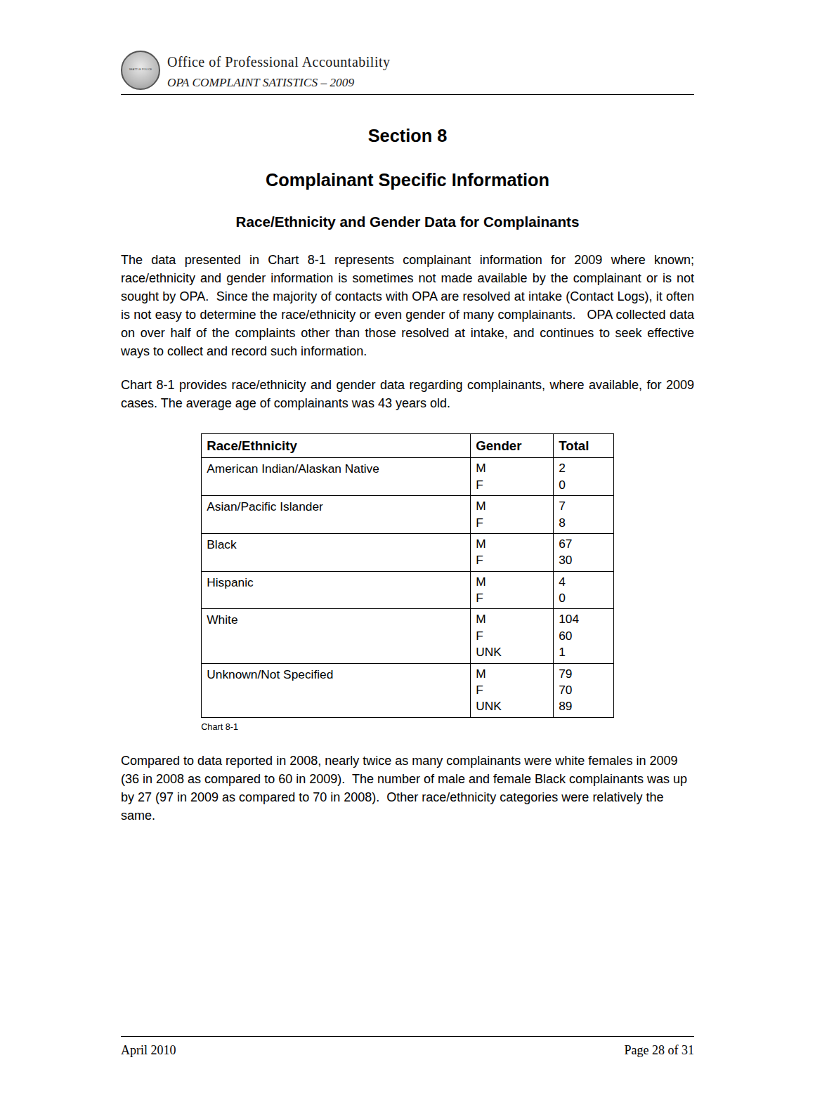Office of Professional Accountability
OPA COMPLAINT SATISTICS – 2009
Section 8
Complainant Specific Information
Race/Ethnicity and Gender Data for Complainants
The data presented in Chart 8-1 represents complainant information for 2009 where known; race/ethnicity and gender information is sometimes not made available by the complainant or is not sought by OPA. Since the majority of contacts with OPA are resolved at intake (Contact Logs), it often is not easy to determine the race/ethnicity or even gender of many complainants. OPA collected data on over half of the complaints other than those resolved at intake, and continues to seek effective ways to collect and record such information.
Chart 8-1 provides race/ethnicity and gender data regarding complainants, where available, for 2009 cases. The average age of complainants was 43 years old.
| Race/Ethnicity | Gender | Total |
| --- | --- | --- |
| American Indian/Alaskan Native | M F | 2 0 |
| Asian/Pacific Islander | M F | 7 8 |
| Black | M F | 67 30 |
| Hispanic | M F | 4 0 |
| White | M F UNK | 104 60 1 |
| Unknown/Not Specified | M F UNK | 79 70 89 |
Chart 8-1
Compared to data reported in 2008, nearly twice as many complainants were white females in 2009 (36 in 2008 as compared to 60 in 2009). The number of male and female Black complainants was up by 27 (97 in 2009 as compared to 70 in 2008). Other race/ethnicity categories were relatively the same.
April 2010
Page 28 of 31